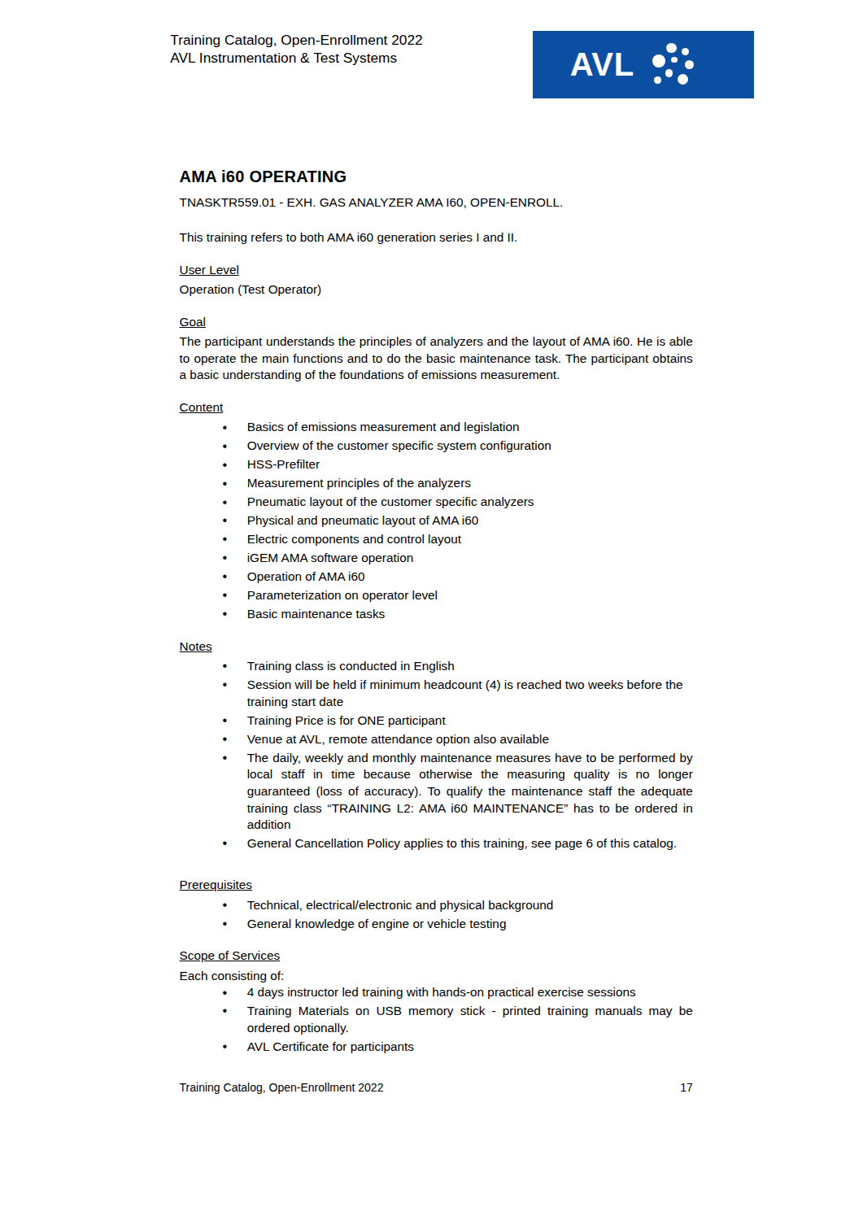Training Catalog, Open-Enrollment 2022
AVL Instrumentation & Test Systems
AVL
AMA i60 OPERATING
TNASKTR559.01 - EXH. GAS ANALYZER AMA I60, OPEN-ENROLL.
This training refers to both AMA i60 generation series I and II.
User Level
Operation (Test Operator)
Goal
The participant understands the principles of analyzers and the layout of AMA i60. He is able to operate the main functions and to do the basic maintenance task. The participant obtains a basic understanding of the foundations of emissions measurement.
Content
Basics of emissions measurement and legislation
Overview of the customer specific system configuration
HSS-Prefilter
Measurement principles of the analyzers
Pneumatic layout of the customer specific analyzers
Physical and pneumatic layout of AMA i60
Electric components and control layout
iGEM AMA software operation
Operation of AMA i60
Parameterization on operator level
Basic maintenance tasks
Notes
Training class is conducted in English
Session will be held if minimum headcount (4) is reached two weeks before the training start date
Training Price is for ONE participant
Venue at AVL, remote attendance option also available
The daily, weekly and monthly maintenance measures have to be performed by local staff in time because otherwise the measuring quality is no longer guaranteed (loss of accuracy). To qualify the maintenance staff the adequate training class “TRAINING L2: AMA i60 MAINTENANCE” has to be ordered in addition
General Cancellation Policy applies to this training, see page 6 of this catalog.
Prerequisites
Technical, electrical/electronic and physical background
General knowledge of engine or vehicle testing
Scope of Services
Each consisting of:
4 days instructor led training with hands-on practical exercise sessions
Training Materials on USB memory stick - printed training manuals may be ordered optionally.
AVL Certificate for participants
Training Catalog, Open-Enrollment 2022 17